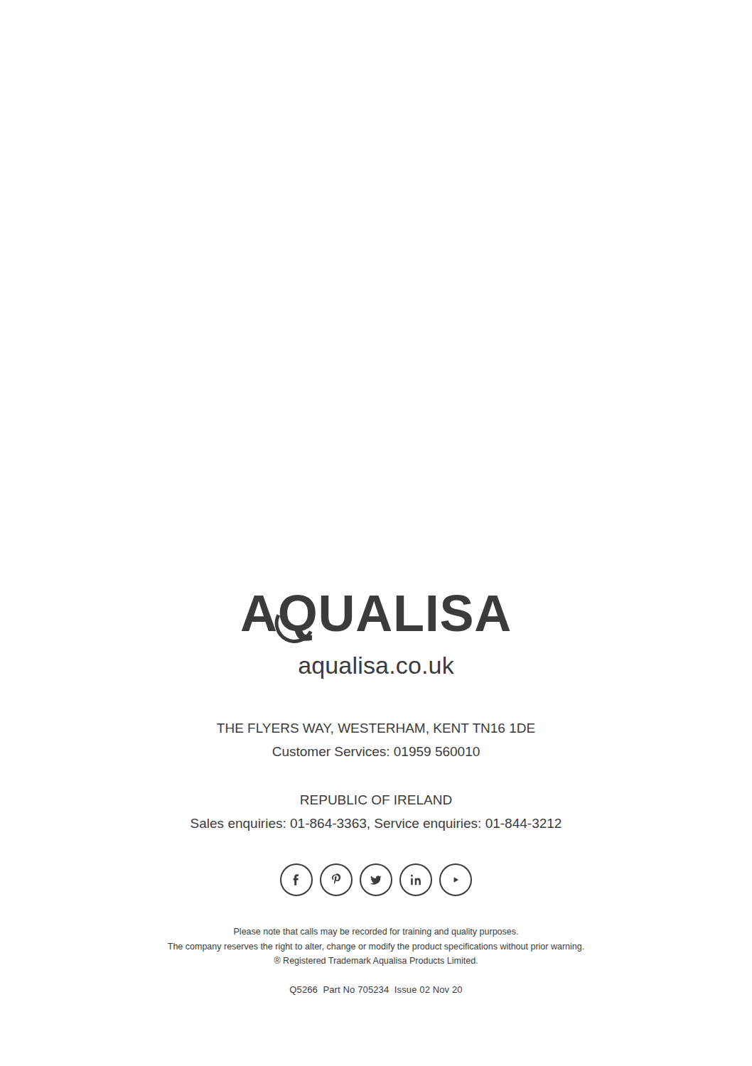AQUALISA
aqualisa.co.uk
THE FLYERS WAY, WESTERHAM, KENT TN16 1DE
Customer Services: 01959 560010
REPUBLIC OF IRELAND
Sales enquiries: 01-864-3363, Service enquiries: 01-844-3212
Please note that calls may be recorded for training and quality purposes.
The company reserves the right to alter, change or modify the product specifications without prior warning.
® Registered Trademark Aqualisa Products Limited.
Q5266 Part No 705234 Issue 02 Nov 20